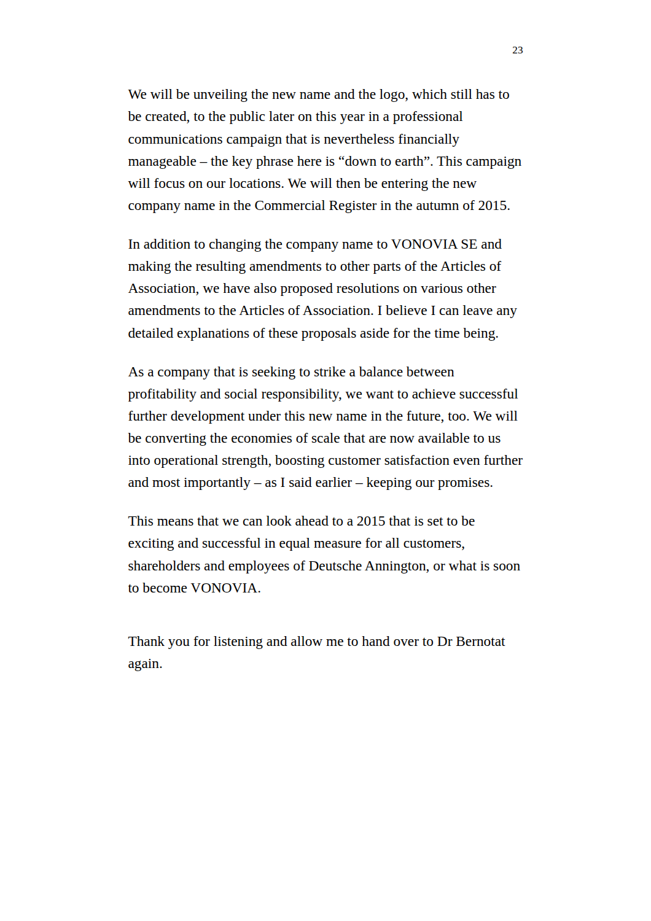23
We will be unveiling the new name and the logo, which still has to be created, to the public later on this year in a professional communications campaign that is nevertheless financially manageable – the key phrase here is “down to earth”. This campaign will focus on our locations. We will then be entering the new company name in the Commercial Register in the autumn of 2015.
In addition to changing the company name to VONOVIA SE and making the resulting amendments to other parts of the Articles of Association, we have also proposed resolutions on various other amendments to the Articles of Association. I believe I can leave any detailed explanations of these proposals aside for the time being.
As a company that is seeking to strike a balance between profitability and social responsibility, we want to achieve successful further development under this new name in the future, too. We will be converting the economies of scale that are now available to us into operational strength, boosting customer satisfaction even further and most importantly – as I said earlier – keeping our promises.
This means that we can look ahead to a 2015 that is set to be exciting and successful in equal measure for all customers, shareholders and employees of Deutsche Annington, or what is soon to become VONOVIA.
Thank you for listening and allow me to hand over to Dr Bernotat again.